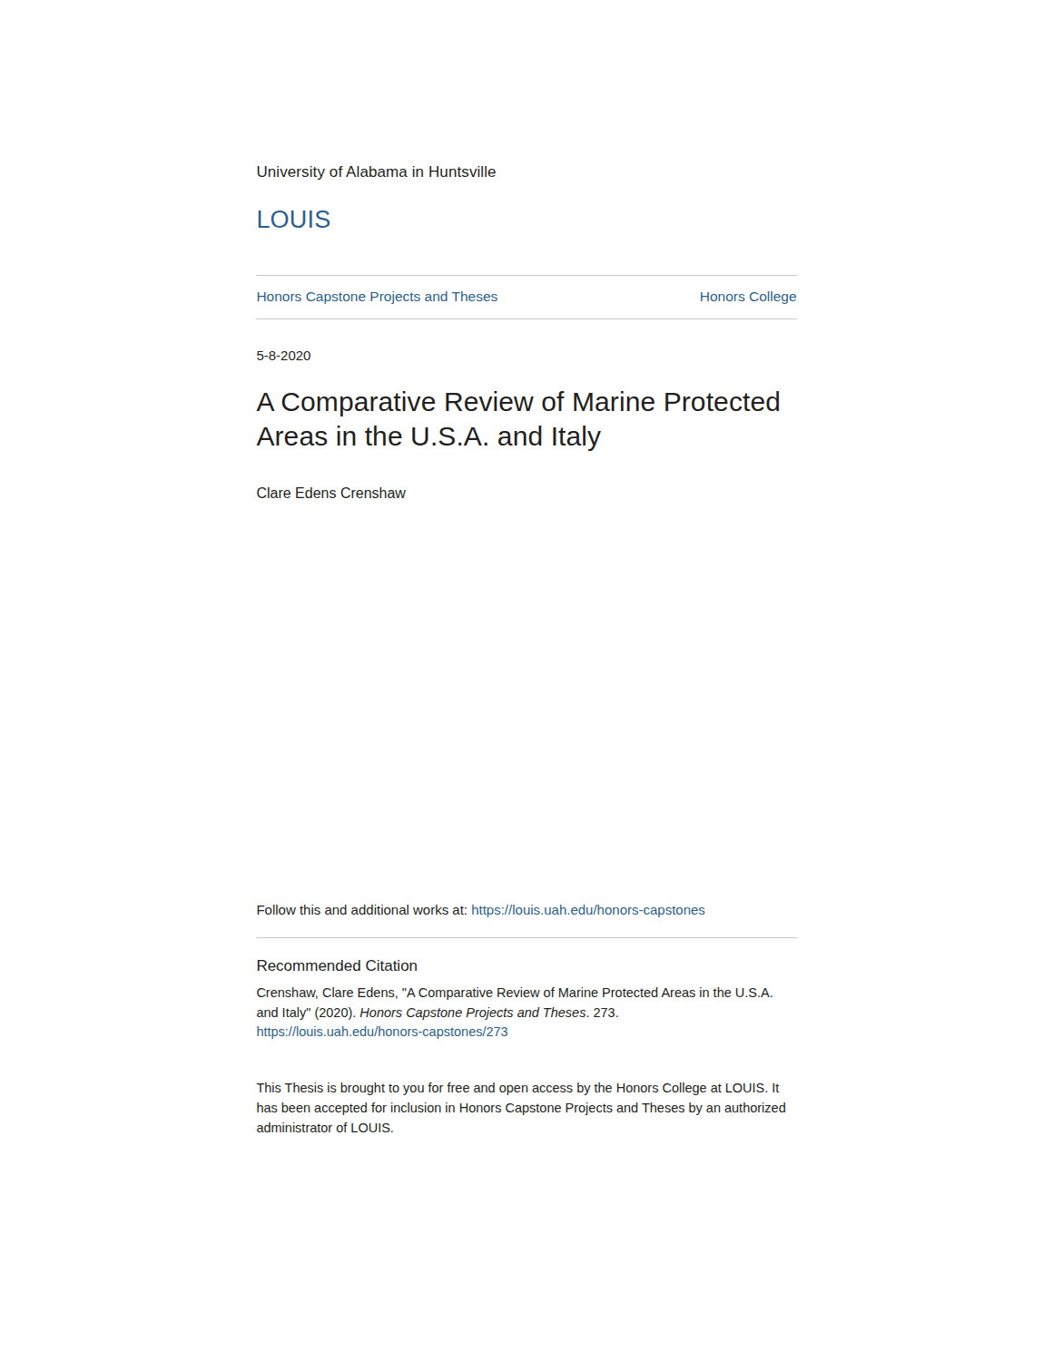University of Alabama in Huntsville
LOUIS
Honors Capstone Projects and Theses Honors College
5-8-2020
A Comparative Review of Marine Protected Areas in the U.S.A. and Italy
Clare Edens Crenshaw
Follow this and additional works at: https://louis.uah.edu/honors-capstones
Recommended Citation
Crenshaw, Clare Edens, "A Comparative Review of Marine Protected Areas in the U.S.A. and Italy" (2020). Honors Capstone Projects and Theses. 273.
https://louis.uah.edu/honors-capstones/273
This Thesis is brought to you for free and open access by the Honors College at LOUIS. It has been accepted for inclusion in Honors Capstone Projects and Theses by an authorized administrator of LOUIS.